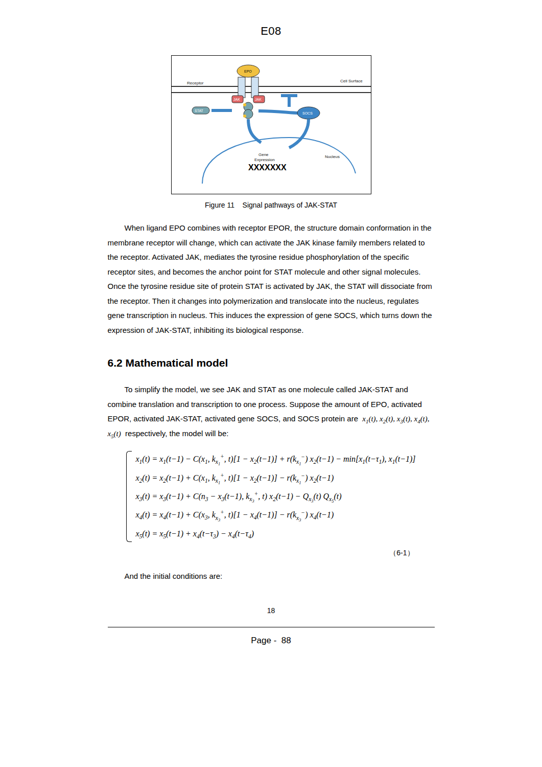E08
Figure 11 Signal pathways of JAK-STAT
When ligand EPO combines with receptor EPOR, the structure domain conformation in the membrane receptor will change, which can activate the JAK kinase family members related to the receptor. Activated JAK, mediates the tyrosine residue phosphorylation of the specific receptor sites, and becomes the anchor point for STAT molecule and other signal molecules. Once the tyrosine residue site of protein STAT is activated by JAK, the STAT will dissociate from the receptor. Then it changes into polymerization and translocate into the nucleus, regulates gene transcription in nucleus. This induces the expression of gene SOCS, which turns down the expression of JAK-STAT, inhibiting its biological response.
6.2 Mathematical model
To simplify the model, we see JAK and STAT as one molecule called JAK-STAT and combine translation and transcription to one process. Suppose the amount of EPO, activated EPOR, activated JAK-STAT, activated gene SOCS, and SOCS protein are x1(t), x2(t), x3(t), x4(t), x5(t) respectively, the model will be:
x1(t) = x1(t−1) − C(x1, kx1+, t)[1 − x2(t−1)] + r(kx1−) x2(t−1) − min[x1(t−τ1), x1(t−1)]
x2(t) = x2(t−1) + C(x1, kx1+, t)[1 − x2(t−1)] − r(kx1−) x2(t−1)
x3(t) = x3(t−1) + C(n3 − x3(t−1), kx3+, t) x2(t−1) − Qx3(t) Qx5(t)
x4(t) = x4(t−1) + C(x3, kx3+, t)[1 − x4(t−1)] − r(kx3−) x4(t−1)
x5(t) = x5(t−1) + x4(t−τ3) − x4(t−τ4)
（6-1）
And the initial conditions are:
18
Page - 88